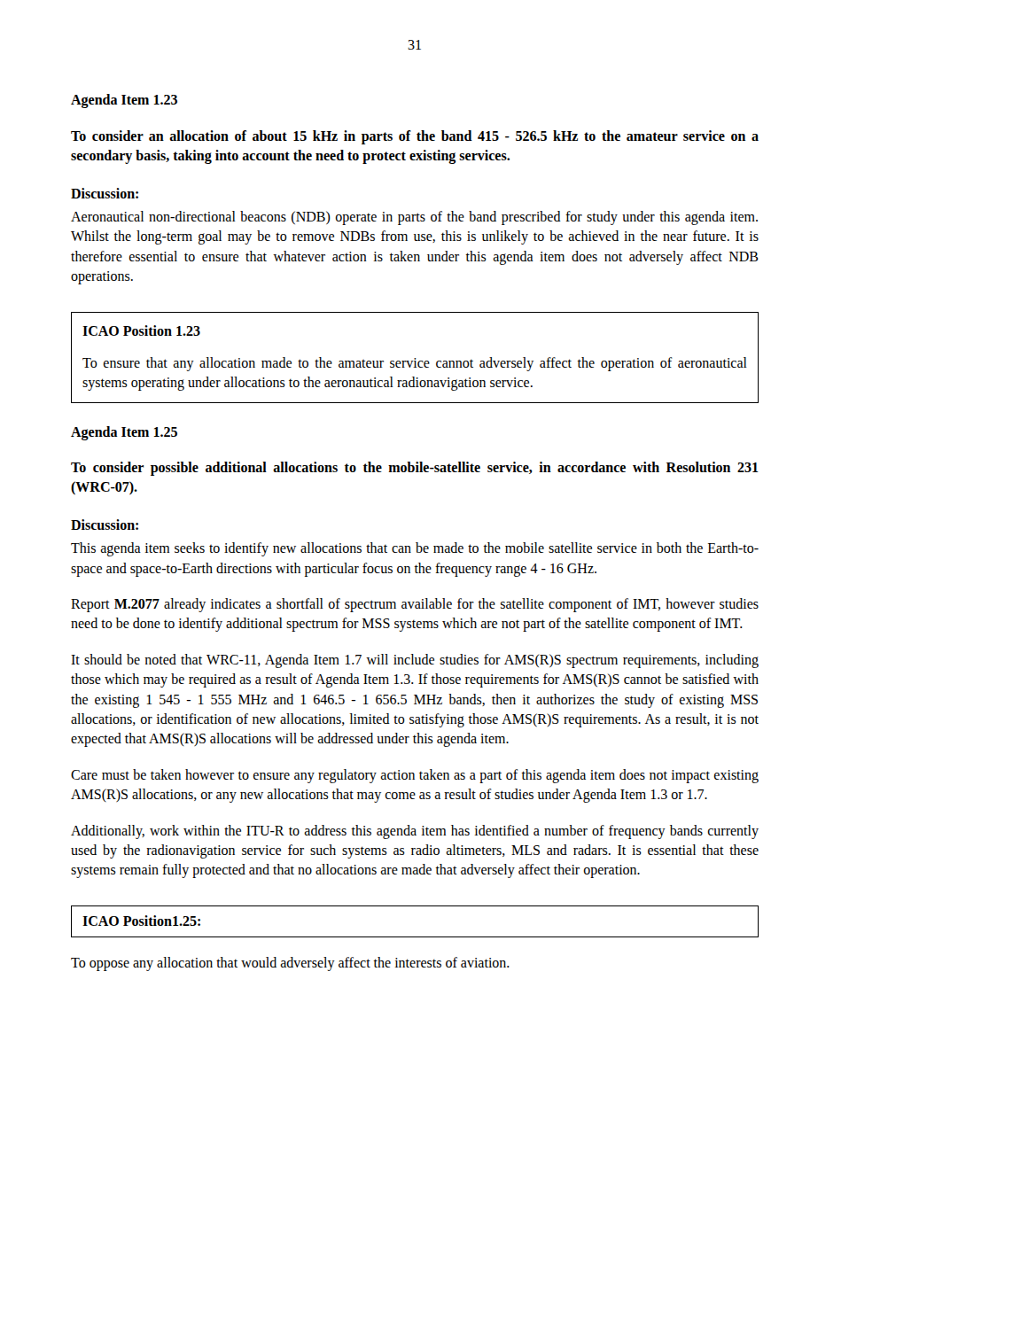31
Agenda Item 1.23
To consider an allocation of about 15 kHz in parts of the band 415 - 526.5 kHz to the amateur service on a secondary basis, taking into account the need to protect existing services.
Discussion:
Aeronautical non-directional beacons (NDB) operate in parts of the band prescribed for study under this agenda item. Whilst the long-term goal may be to remove NDBs from use, this is unlikely to be achieved in the near future. It is therefore essential to ensure that whatever action is taken under this agenda item does not adversely affect NDB operations.
ICAO Position 1.23
To ensure that any allocation made to the amateur service cannot adversely affect the operation of aeronautical systems operating under allocations to the aeronautical radionavigation service.
Agenda Item 1.25
To consider possible additional allocations to the mobile-satellite service, in accordance with Resolution 231 (WRC-07).
Discussion:
This agenda item seeks to identify new allocations that can be made to the mobile satellite service in both the Earth-to-space and space-to-Earth directions with particular focus on the frequency range 4 - 16 GHz.
Report M.2077 already indicates a shortfall of spectrum available for the satellite component of IMT, however studies need to be done to identify additional spectrum for MSS systems which are not part of the satellite component of IMT.
It should be noted that WRC-11, Agenda Item 1.7 will include studies for AMS(R)S spectrum requirements, including those which may be required as a result of Agenda Item 1.3. If those requirements for AMS(R)S cannot be satisfied with the existing 1 545 - 1 555 MHz and 1 646.5 - 1 656.5 MHz bands, then it authorizes the study of existing MSS allocations, or identification of new allocations, limited to satisfying those AMS(R)S requirements. As a result, it is not expected that AMS(R)S allocations will be addressed under this agenda item.
Care must be taken however to ensure any regulatory action taken as a part of this agenda item does not impact existing AMS(R)S allocations, or any new allocations that may come as a result of studies under Agenda Item 1.3 or 1.7.
Additionally, work within the ITU-R to address this agenda item has identified a number of frequency bands currently used by the radionavigation service for such systems as radio altimeters, MLS and radars. It is essential that these systems remain fully protected and that no allocations are made that adversely affect their operation.
ICAO Position1.25:
To oppose any allocation that would adversely affect the interests of aviation.